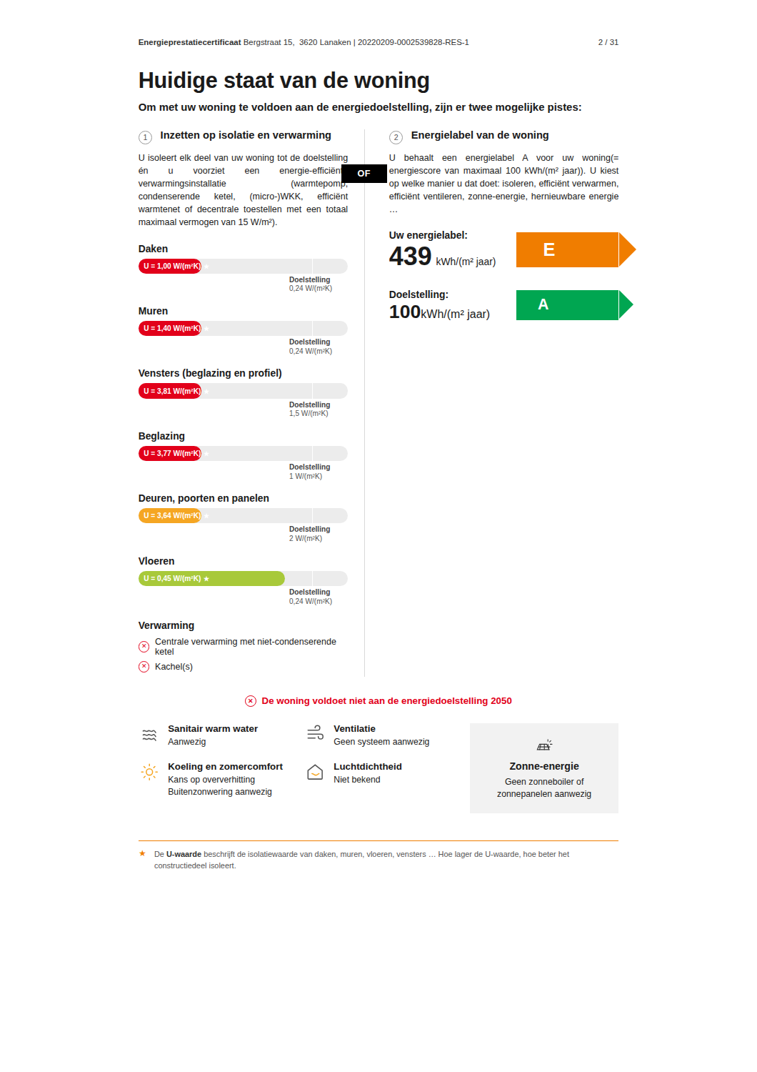Energieprestatiecertificaat Bergstraat 15, 3620 Lanaken | 20220209-0002539828-RES-1
2 / 31
Huidige staat van de woning
Om met uw woning te voldoen aan de energiedoelstelling, zijn er twee mogelijke pistes:
OF
1
Inzetten op isolatie en verwarming
U isoleert elk deel van uw woning tot de doelstelling én u voorziet een energie-efficiënte verwarmingsinstallatie (warmtepomp, condenserende ketel, (micro-)WKK, efficiënt warmtenet of decentrale toestellen met een totaal maximaal vermogen van 15 W/m²).
Daken
U = 1,00 W/(m²K)★
Doelstelling 0,24 W/(m²K)
Muren
U = 1,40 W/(m²K)★
Doelstelling 0,24 W/(m²K)
Vensters (beglazing en profiel)
U = 3,81 W/(m²K)★
Doelstelling 1,5 W/(m²K)
Beglazing
U = 3,77 W/(m²K) ★
Doelstelling 1 W/(m²K)
Deuren, poorten en panelen
U = 3,64 W/(m²K)★
Doelstelling 2 W/(m²K)
Vloeren
U = 0,45 W/(m²K)★
Doelstelling 0,24 W/(m²K)
Verwarming
✕Centrale verwarming met niet-condenserende ketel
✕Kachel(s)
2
Energielabel van de woning
U behaalt een energielabel A voor uw woning(= energiescore van maximaal 100 kWh/(m² jaar)). U kiest op welke manier u dat doet: isoleren, efficiënt verwarmen, efficiënt ventileren, zonne-energie, hernieuwbare energie …
Uw energielabel:
439 kWh/(m² jaar)
E
Doelstelling:
100 kWh/(m² jaar)
A
✕ De woning voldoet niet aan de energiedoelstelling 2050
Sanitair warm water
Aanwezig
Koeling en zomercomfort
Kans op oververhitting
Buitenzonwering aanwezig
Ventilatie
Geen systeem aanwezig
Luchtdichtheid
Niet bekend
Zonne-energie
Geen zonneboiler of zonnepanelen aanwezig
★
De U-waarde beschrijft de isolatiewaarde van daken, muren, vloeren, vensters … Hoe lager de U-waarde, hoe beter het constructiedeel isoleert.